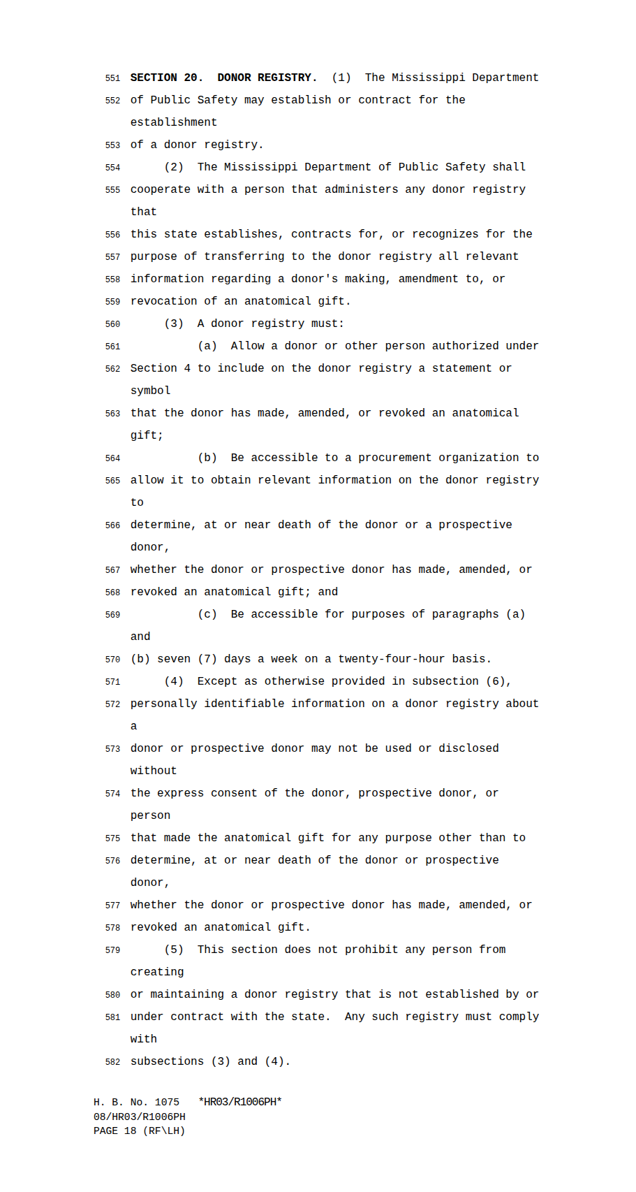551 SECTION 20. DONOR REGISTRY. (1) The Mississippi Department
552 of Public Safety may establish or contract for the establishment
553 of a donor registry.
554 (2) The Mississippi Department of Public Safety shall
555 cooperate with a person that administers any donor registry that
556 this state establishes, contracts for, or recognizes for the
557 purpose of transferring to the donor registry all relevant
558 information regarding a donor's making, amendment to, or
559 revocation of an anatomical gift.
560 (3) A donor registry must:
561 (a) Allow a donor or other person authorized under
562 Section 4 to include on the donor registry a statement or symbol
563 that the donor has made, amended, or revoked an anatomical gift;
564 (b) Be accessible to a procurement organization to
565 allow it to obtain relevant information on the donor registry to
566 determine, at or near death of the donor or a prospective donor,
567 whether the donor or prospective donor has made, amended, or
568 revoked an anatomical gift; and
569 (c) Be accessible for purposes of paragraphs (a) and
570(b) seven (7) days a week on a twenty-four-hour basis.
571 (4) Except as otherwise provided in subsection (6),
572 personally identifiable information on a donor registry about a
573 donor or prospective donor may not be used or disclosed without
574 the express consent of the donor, prospective donor, or person
575 that made the anatomical gift for any purpose other than to
576 determine, at or near death of the donor or prospective donor,
577 whether the donor or prospective donor has made, amended, or
578 revoked an anatomical gift.
579 (5) This section does not prohibit any person from creating
580 or maintaining a donor registry that is not established by or
581 under contract with the state. Any such registry must comply with
582 subsections (3) and (4).
H. B. No. 1075 *HR03/R1006PH*
08/HR03/R1006PH
PAGE 18 (RF\LH)